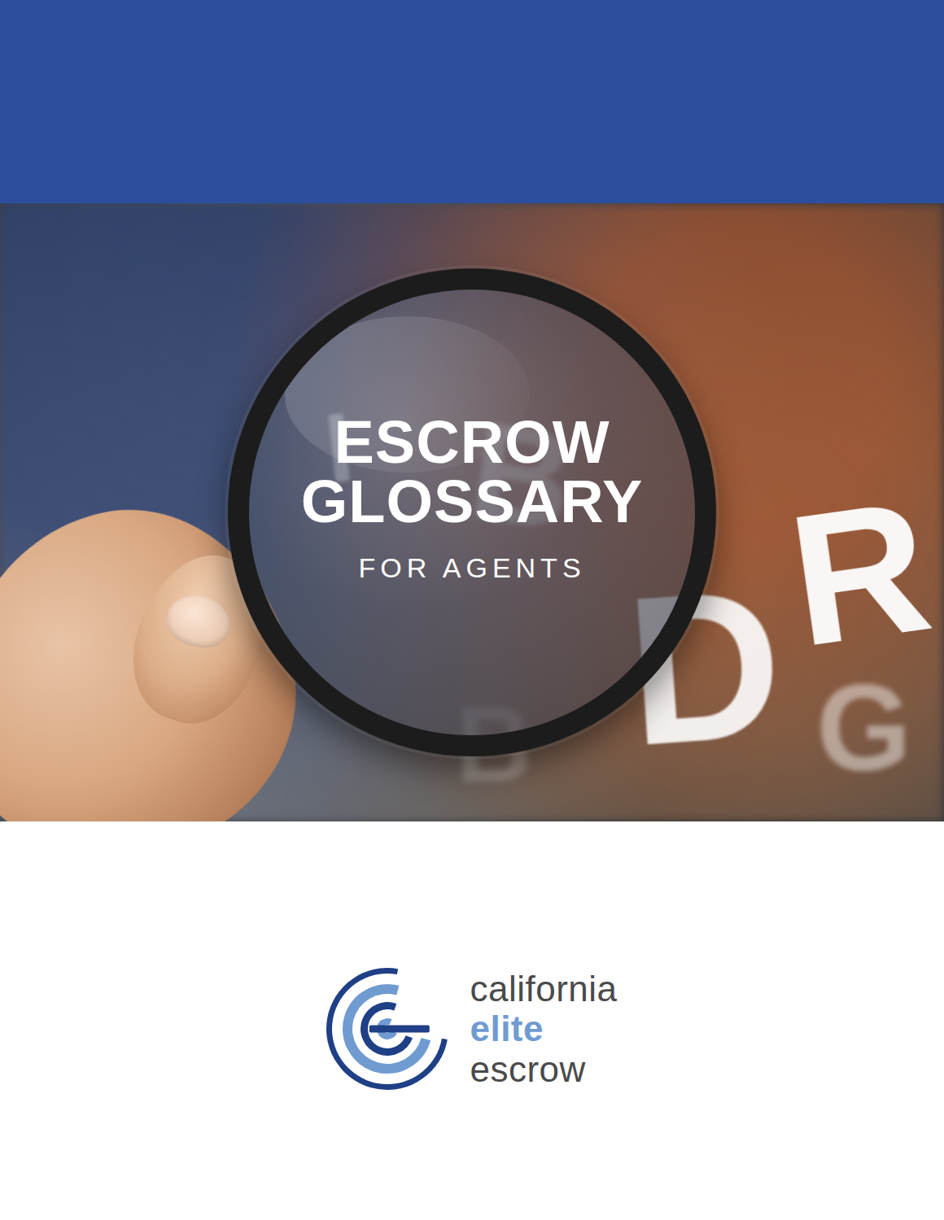I B O R C B D G
Escrow
Glossary
For Agents
california
elite
escrow